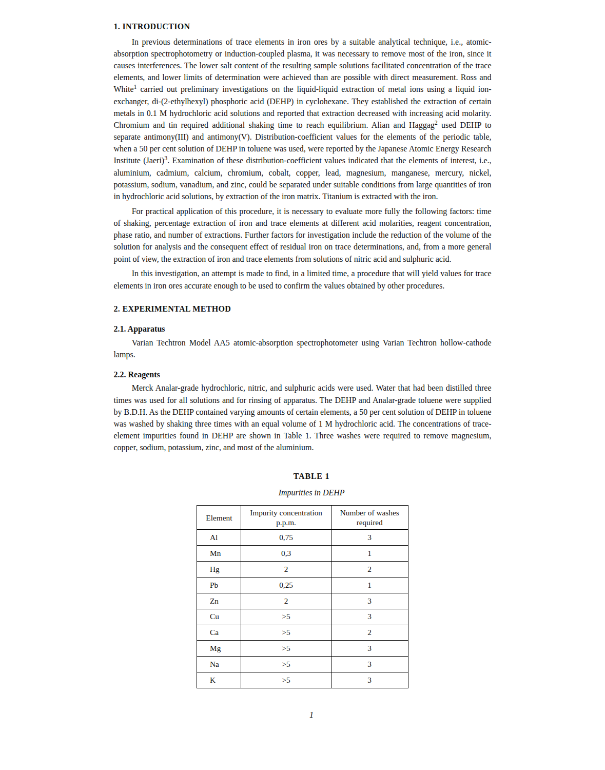1. Introduction
In previous determinations of trace elements in iron ores by a suitable analytical technique, i.e., atomic-absorption spectrophotometry or induction-coupled plasma, it was necessary to remove most of the iron, since it causes interferences. The lower salt content of the resulting sample solutions facilitated concentration of the trace elements, and lower limits of determination were achieved than are possible with direct measurement. Ross and White1 carried out preliminary investigations on the liquid-liquid extraction of metal ions using a liquid ion-exchanger, di-(2-ethylhexyl) phosphoric acid (DEHP) in cyclohexane. They established the extraction of certain metals in 0.1 M hydrochloric acid solutions and reported that extraction decreased with increasing acid molarity. Chromium and tin required additional shaking time to reach equilibrium. Alian and Haggag2 used DEHP to separate antimony(III) and antimony(V). Distribution-coefficient values for the elements of the periodic table, when a 50 per cent solution of DEHP in toluene was used, were reported by the Japanese Atomic Energy Research Institute (Jaeri)3. Examination of these distribution-coefficient values indicated that the elements of interest, i.e., aluminium, cadmium, calcium, chromium, cobalt, copper, lead, magnesium, manganese, mercury, nickel, potassium, sodium, vanadium, and zinc, could be separated under suitable conditions from large quantities of iron in hydrochloric acid solutions, by extraction of the iron matrix. Titanium is extracted with the iron.
For practical application of this procedure, it is necessary to evaluate more fully the following factors: time of shaking, percentage extraction of iron and trace elements at different acid molarities, reagent concentration, phase ratio, and number of extractions. Further factors for investigation include the reduction of the volume of the solution for analysis and the consequent effect of residual iron on trace determinations, and, from a more general point of view, the extraction of iron and trace elements from solutions of nitric acid and sulphuric acid.
In this investigation, an attempt is made to find, in a limited time, a procedure that will yield values for trace elements in iron ores accurate enough to be used to confirm the values obtained by other procedures.
2. Experimental Method
2.1. Apparatus
Varian Techtron Model AA5 atomic-absorption spectrophotometer using Varian Techtron hollow-cathode lamps.
2.2. Reagents
Merck Analar-grade hydrochloric, nitric, and sulphuric acids were used. Water that had been distilled three times was used for all solutions and for rinsing of apparatus. The DEHP and Analar-grade toluene were supplied by B.D.H. As the DEHP contained varying amounts of certain elements, a 50 per cent solution of DEHP in toluene was washed by shaking three times with an equal volume of 1 M hydrochloric acid. The concentrations of trace-element impurities found in DEHP are shown in Table 1. Three washes were required to remove magnesium, copper, sodium, potassium, zinc, and most of the aluminium.
TABLE 1
Impurities in DEHP
| Element | Impurity concentration p.p.m. | Number of washes required |
| --- | --- | --- |
| Al | 0,75 | 3 |
| Mn | 0,3 | 1 |
| Hg | 2 | 2 |
| Pb | 0,25 | 1 |
| Zn | 2 | 3 |
| Cu | >5 | 3 |
| Ca | >5 | 2 |
| Mg | >5 | 3 |
| Na | >5 | 3 |
| K | >5 | 3 |
1